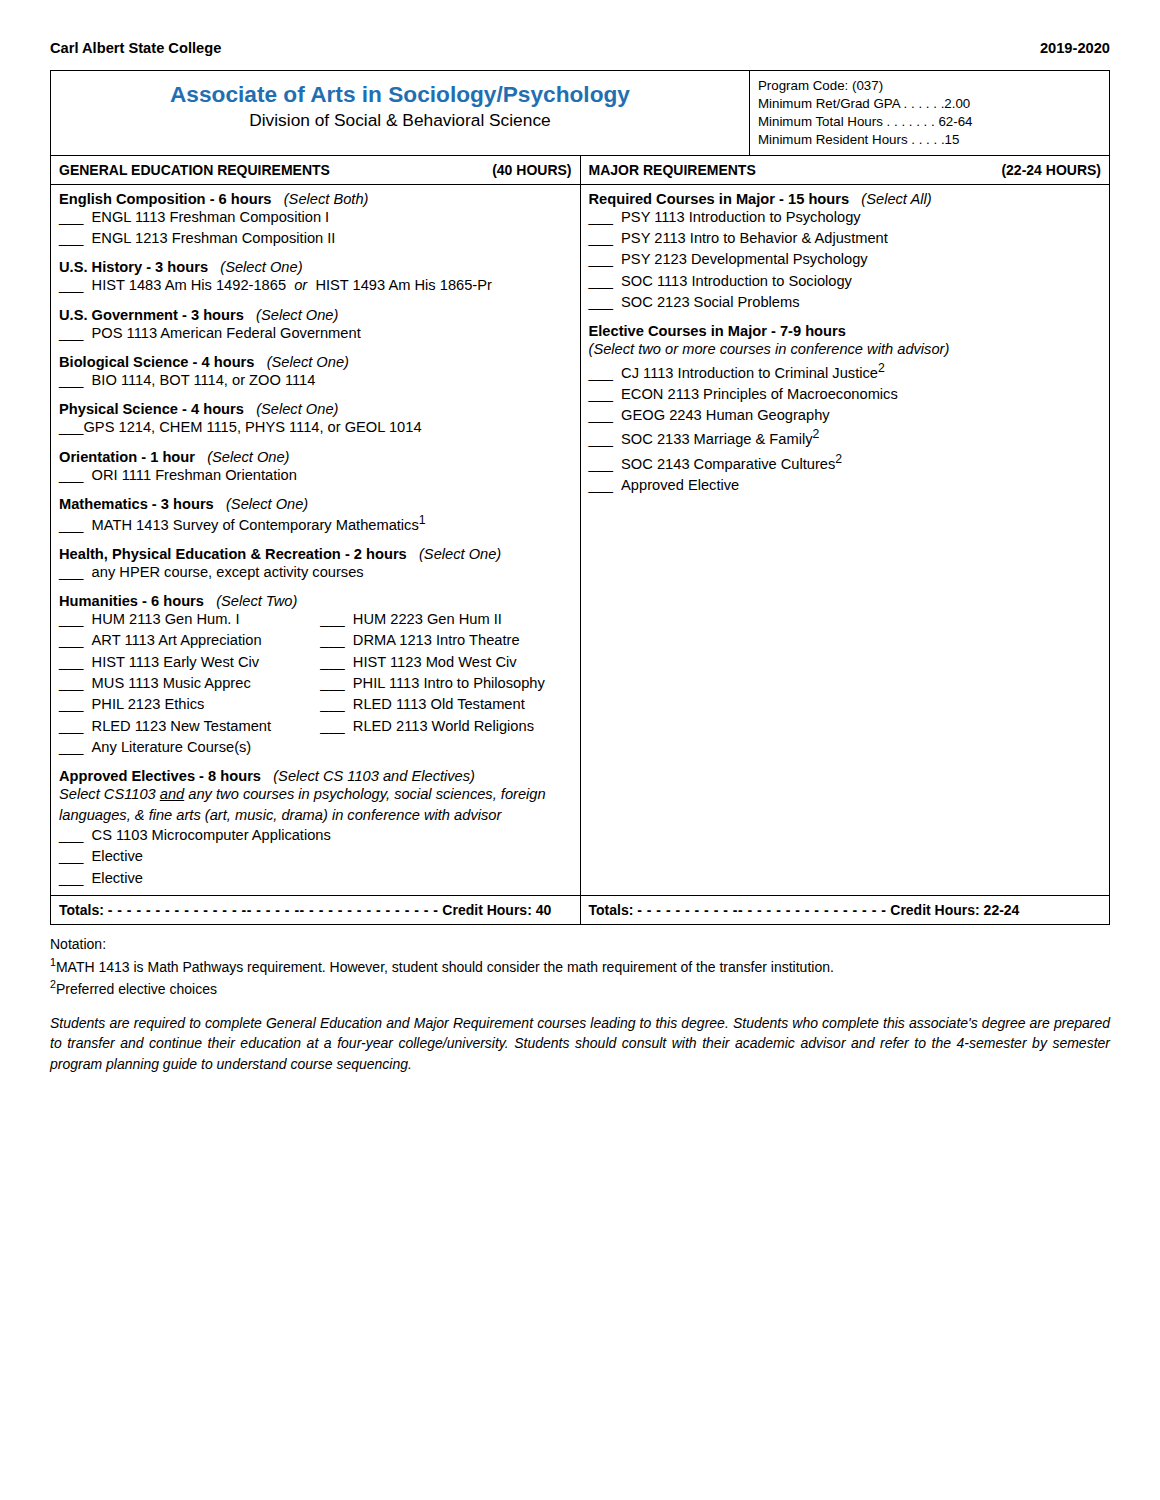Carl Albert State College 2019-2020
| Associate of Arts in Sociology/Psychology Division of Social & Behavioral Science | Program Code: (037) Minimum Ret/Grad GPA . . . . . .2.00 Minimum Total Hours . . . . . . . 62-64 Minimum Resident Hours . . . . .15 |
| GENERAL EDUCATION REQUIREMENTS (40 HOURS) | MAJOR REQUIREMENTS (22-24 HOURS) |
| English Composition - 6 hours (Select Both) ___ ENGL 1113 Freshman Composition I ___ ENGL 1213 Freshman Composition II U.S. History - 3 hours (Select One) ___ HIST 1483 Am His 1492-1865 or HIST 1493 Am His 1865-Pr U.S. Government - 3 hours (Select One) ___ POS 1113 American Federal Government Biological Science - 4 hours (Select One) ___ BIO 1114, BOT 1114, or ZOO 1114 Physical Science - 4 hours (Select One) ___GPS 1214, CHEM 1115, PHYS 1114, or GEOL 1014 Orientation - 1 hour (Select One) ___ ORI 1111 Freshman Orientation Mathematics - 3 hours (Select One) ___ MATH 1413 Survey of Contemporary Mathematics 1 Health, Physical Education & Recreation - 2 hours (Select One) ___ any HPER course, except activity courses Humanities - 6 hours (Select Two) ___ HUM 2113 Gen Hum. I ___ HUM 2223 Gen Hum II ___ ART 1113 Art Appreciation ___ DRMA 1213 Intro Theatre ___ HIST 1113 Early West Civ ___ HIST 1123 Mod West Civ ___ MUS 1113 Music Apprec ___ PHIL 1113 Intro to Philosophy ___ PHIL 2123 Ethics ___ RLED 1113 Old Testament ___ RLED 1123 New Testament ___ RLED 2113 World Religions ___ Any Literature Course(s) Approved Electives - 8 hours (Select CS 1103 and Electives) Select CS1103 and any two courses in psychology, social sciences, foreign languages, & fine arts (art, music, drama) in conference with advisor ___ CS 1103 Microcomputer Applications ___ Elective ___ Elective | Required Courses in Major - 15 hours (Select All) ___ PSY 1113 Introduction to Psychology ___ PSY 2113 Intro to Behavior & Adjustment ___ PSY 2123 Developmental Psychology ___ SOC 1113 Introduction to Sociology ___ SOC 2123 Social Problems Elective Courses in Major - 7-9 hours (Select two or more courses in conference with advisor) ___ CJ 1113 Introduction to Criminal Justice 2 ___ ECON 2113 Principles of Macroeconomics ___ GEOG 2243 Human Geography ___ SOC 2133 Marriage & Family 2 ___ SOC 2143 Comparative Cultures 2 ___ Approved Elective |
| Totals: - - - - - - - - - - - - - - -- - - - - -- - - - - - - - - - - - - - - Credit Hours: 40 | Totals: - - - - - - - - - - -- - - - - - - - - - - - - - - - Credit Hours: 22-24 |
Notation:
1MATH 1413 is Math Pathways requirement. However, student should consider the math requirement of the transfer institution.
2Preferred elective choices
Students are required to complete General Education and Major Requirement courses leading to this degree. Students who complete this associate's degree are prepared to transfer and continue their education at a four-year college/university. Students should consult with their academic advisor and refer to the 4-semester by semester program planning guide to understand course sequencing.